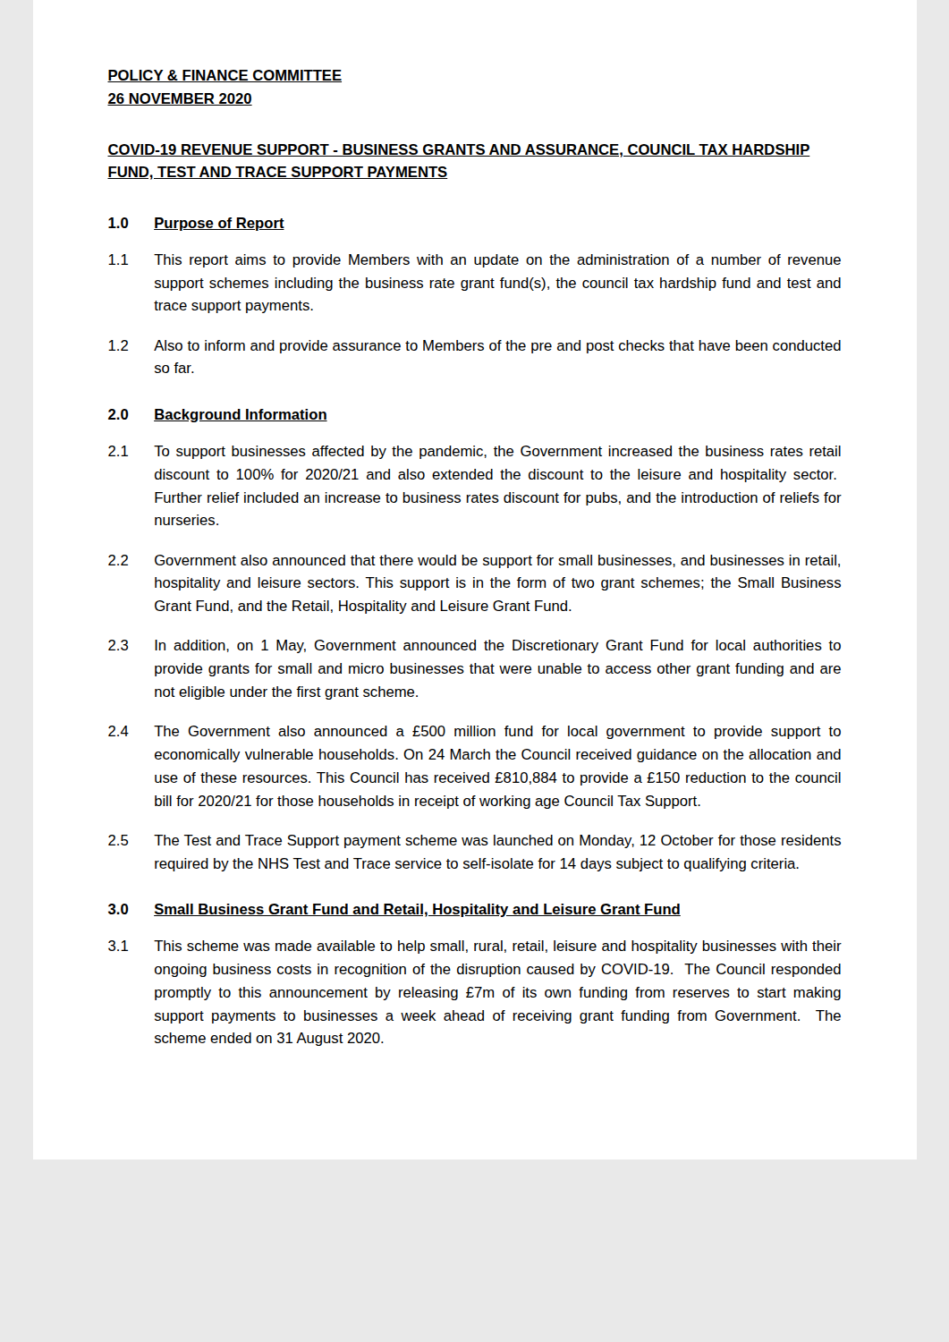POLICY & FINANCE COMMITTEE
26 NOVEMBER 2020
COVID-19 REVENUE SUPPORT - BUSINESS GRANTS AND ASSURANCE, COUNCIL TAX HARDSHIP FUND, TEST AND TRACE SUPPORT PAYMENTS
1.0 Purpose of Report
1.1
This report aims to provide Members with an update on the administration of a number of revenue support schemes including the business rate grant fund(s), the council tax hardship fund and test and trace support payments.
1.2
Also to inform and provide assurance to Members of the pre and post checks that have been conducted so far.
2.0 Background Information
2.1
To support businesses affected by the pandemic, the Government increased the business rates retail discount to 100% for 2020/21 and also extended the discount to the leisure and hospitality sector. Further relief included an increase to business rates discount for pubs, and the introduction of reliefs for nurseries.
2.2
Government also announced that there would be support for small businesses, and businesses in retail, hospitality and leisure sectors. This support is in the form of two grant schemes; the Small Business Grant Fund, and the Retail, Hospitality and Leisure Grant Fund.
2.3
In addition, on 1 May, Government announced the Discretionary Grant Fund for local authorities to provide grants for small and micro businesses that were unable to access other grant funding and are not eligible under the first grant scheme.
2.4
The Government also announced a £500 million fund for local government to provide support to economically vulnerable households. On 24 March the Council received guidance on the allocation and use of these resources. This Council has received £810,884 to provide a £150 reduction to the council bill for 2020/21 for those households in receipt of working age Council Tax Support.
2.5
The Test and Trace Support payment scheme was launched on Monday, 12 October for those residents required by the NHS Test and Trace service to self-isolate for 14 days subject to qualifying criteria.
3.0 Small Business Grant Fund and Retail, Hospitality and Leisure Grant Fund
3.1
This scheme was made available to help small, rural, retail, leisure and hospitality businesses with their ongoing business costs in recognition of the disruption caused by COVID-19. The Council responded promptly to this announcement by releasing £7m of its own funding from reserves to start making support payments to businesses a week ahead of receiving grant funding from Government. The scheme ended on 31 August 2020.